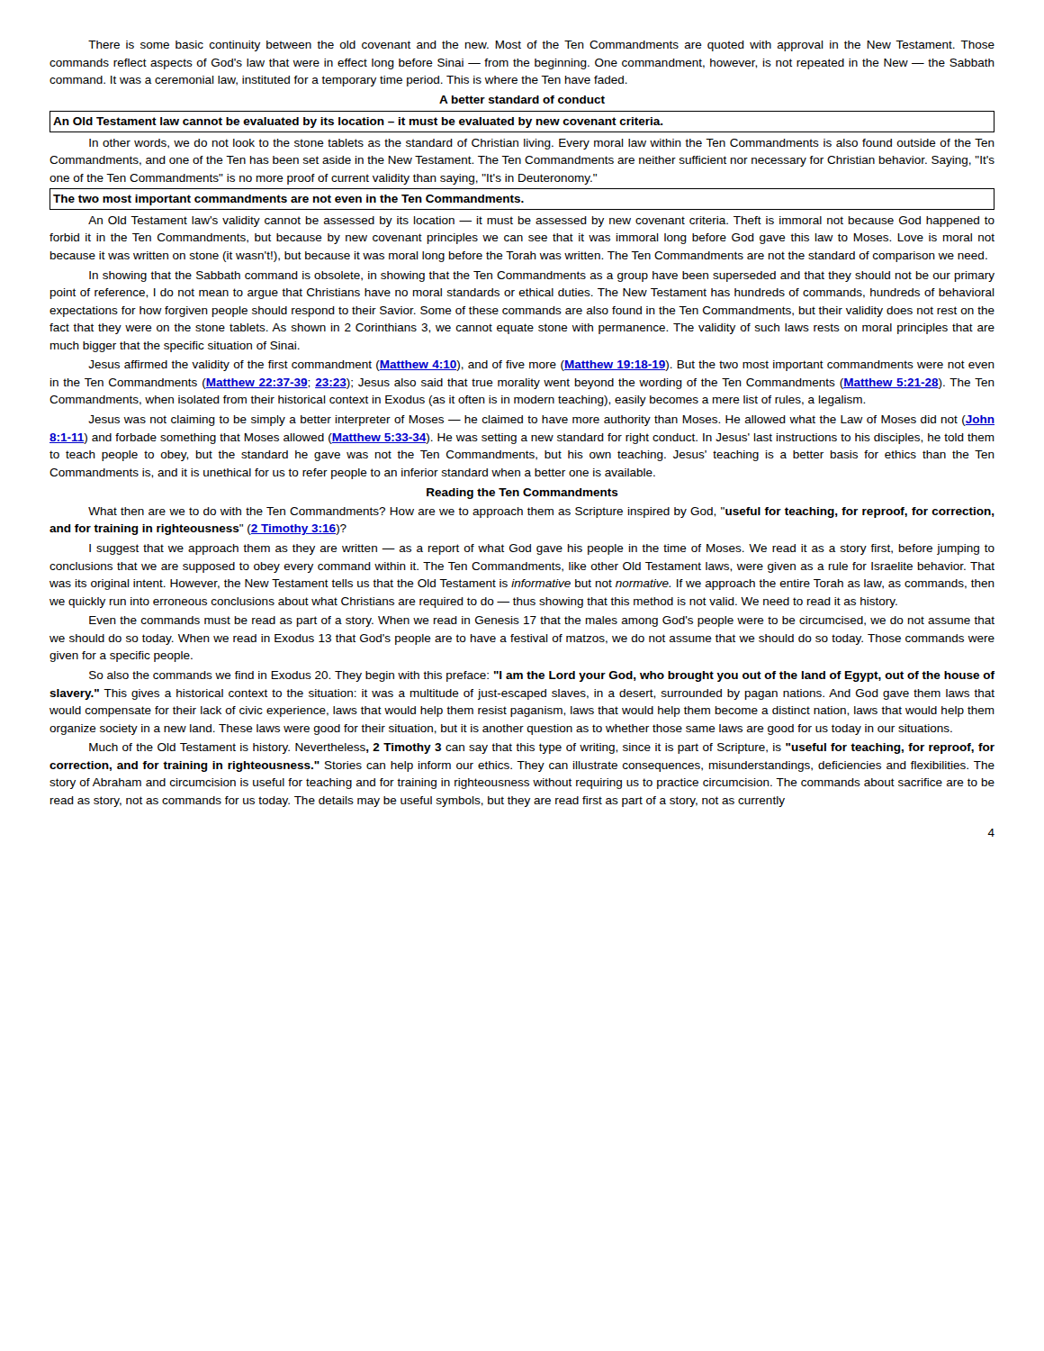There is some basic continuity between the old covenant and the new. Most of the Ten Commandments are quoted with approval in the New Testament. Those commands reflect aspects of God's law that were in effect long before Sinai — from the beginning. One commandment, however, is not repeated in the New — the Sabbath command. It was a ceremonial law, instituted for a temporary time period. This is where the Ten have faded.
A better standard of conduct
An Old Testament law cannot be evaluated by its location – it must be evaluated by new covenant criteria.
In other words, we do not look to the stone tablets as the standard of Christian living. Every moral law within the Ten Commandments is also found outside of the Ten Commandments, and one of the Ten has been set aside in the New Testament. The Ten Commandments are neither sufficient nor necessary for Christian behavior. Saying, "It's one of the Ten Commandments" is no more proof of current validity than saying, "It's in Deuteronomy."
The two most important commandments are not even in the Ten Commandments.
An Old Testament law's validity cannot be assessed by its location — it must be assessed by new covenant criteria. Theft is immoral not because God happened to forbid it in the Ten Commandments, but because by new covenant principles we can see that it was immoral long before God gave this law to Moses. Love is moral not because it was written on stone (it wasn't!), but because it was moral long before the Torah was written. The Ten Commandments are not the standard of comparison we need.
In showing that the Sabbath command is obsolete, in showing that the Ten Commandments as a group have been superseded and that they should not be our primary point of reference, I do not mean to argue that Christians have no moral standards or ethical duties. The New Testament has hundreds of commands, hundreds of behavioral expectations for how forgiven people should respond to their Savior. Some of these commands are also found in the Ten Commandments, but their validity does not rest on the fact that they were on the stone tablets. As shown in 2 Corinthians 3, we cannot equate stone with permanence. The validity of such laws rests on moral principles that are much bigger that the specific situation of Sinai.
Jesus affirmed the validity of the first commandment (Matthew 4:10), and of five more (Matthew 19:18-19). But the two most important commandments were not even in the Ten Commandments (Matthew 22:37-39; 23:23); Jesus also said that true morality went beyond the wording of the Ten Commandments (Matthew 5:21-28). The Ten Commandments, when isolated from their historical context in Exodus (as it often is in modern teaching), easily becomes a mere list of rules, a legalism.
Jesus was not claiming to be simply a better interpreter of Moses — he claimed to have more authority than Moses. He allowed what the Law of Moses did not (John 8:1-11) and forbade something that Moses allowed (Matthew 5:33-34). He was setting a new standard for right conduct. In Jesus' last instructions to his disciples, he told them to teach people to obey, but the standard he gave was not the Ten Commandments, but his own teaching. Jesus' teaching is a better basis for ethics than the Ten Commandments is, and it is unethical for us to refer people to an inferior standard when a better one is available.
Reading the Ten Commandments
What then are we to do with the Ten Commandments? How are we to approach them as Scripture inspired by God, "useful for teaching, for reproof, for correction, and for training in righteousness" (2 Timothy 3:16)?
I suggest that we approach them as they are written — as a report of what God gave his people in the time of Moses. We read it as a story first, before jumping to conclusions that we are supposed to obey every command within it. The Ten Commandments, like other Old Testament laws, were given as a rule for Israelite behavior. That was its original intent. However, the New Testament tells us that the Old Testament is informative but not normative. If we approach the entire Torah as law, as commands, then we quickly run into erroneous conclusions about what Christians are required to do — thus showing that this method is not valid. We need to read it as history.
Even the commands must be read as part of a story. When we read in Genesis 17 that the males among God's people were to be circumcised, we do not assume that we should do so today. When we read in Exodus 13 that God's people are to have a festival of matzos, we do not assume that we should do so today. Those commands were given for a specific people.
So also the commands we find in Exodus 20. They begin with this preface: "I am the Lord your God, who brought you out of the land of Egypt, out of the house of slavery." This gives a historical context to the situation: it was a multitude of just-escaped slaves, in a desert, surrounded by pagan nations. And God gave them laws that would compensate for their lack of civic experience, laws that would help them resist paganism, laws that would help them become a distinct nation, laws that would help them organize society in a new land. These laws were good for their situation, but it is another question as to whether those same laws are good for us today in our situations.
Much of the Old Testament is history. Nevertheless, 2 Timothy 3 can say that this type of writing, since it is part of Scripture, is "useful for teaching, for reproof, for correction, and for training in righteousness." Stories can help inform our ethics. They can illustrate consequences, misunderstandings, deficiencies and flexibilities. The story of Abraham and circumcision is useful for teaching and for training in righteousness without requiring us to practice circumcision. The commands about sacrifice are to be read as story, not as commands for us today. The details may be useful symbols, but they are read first as part of a story, not as currently
4